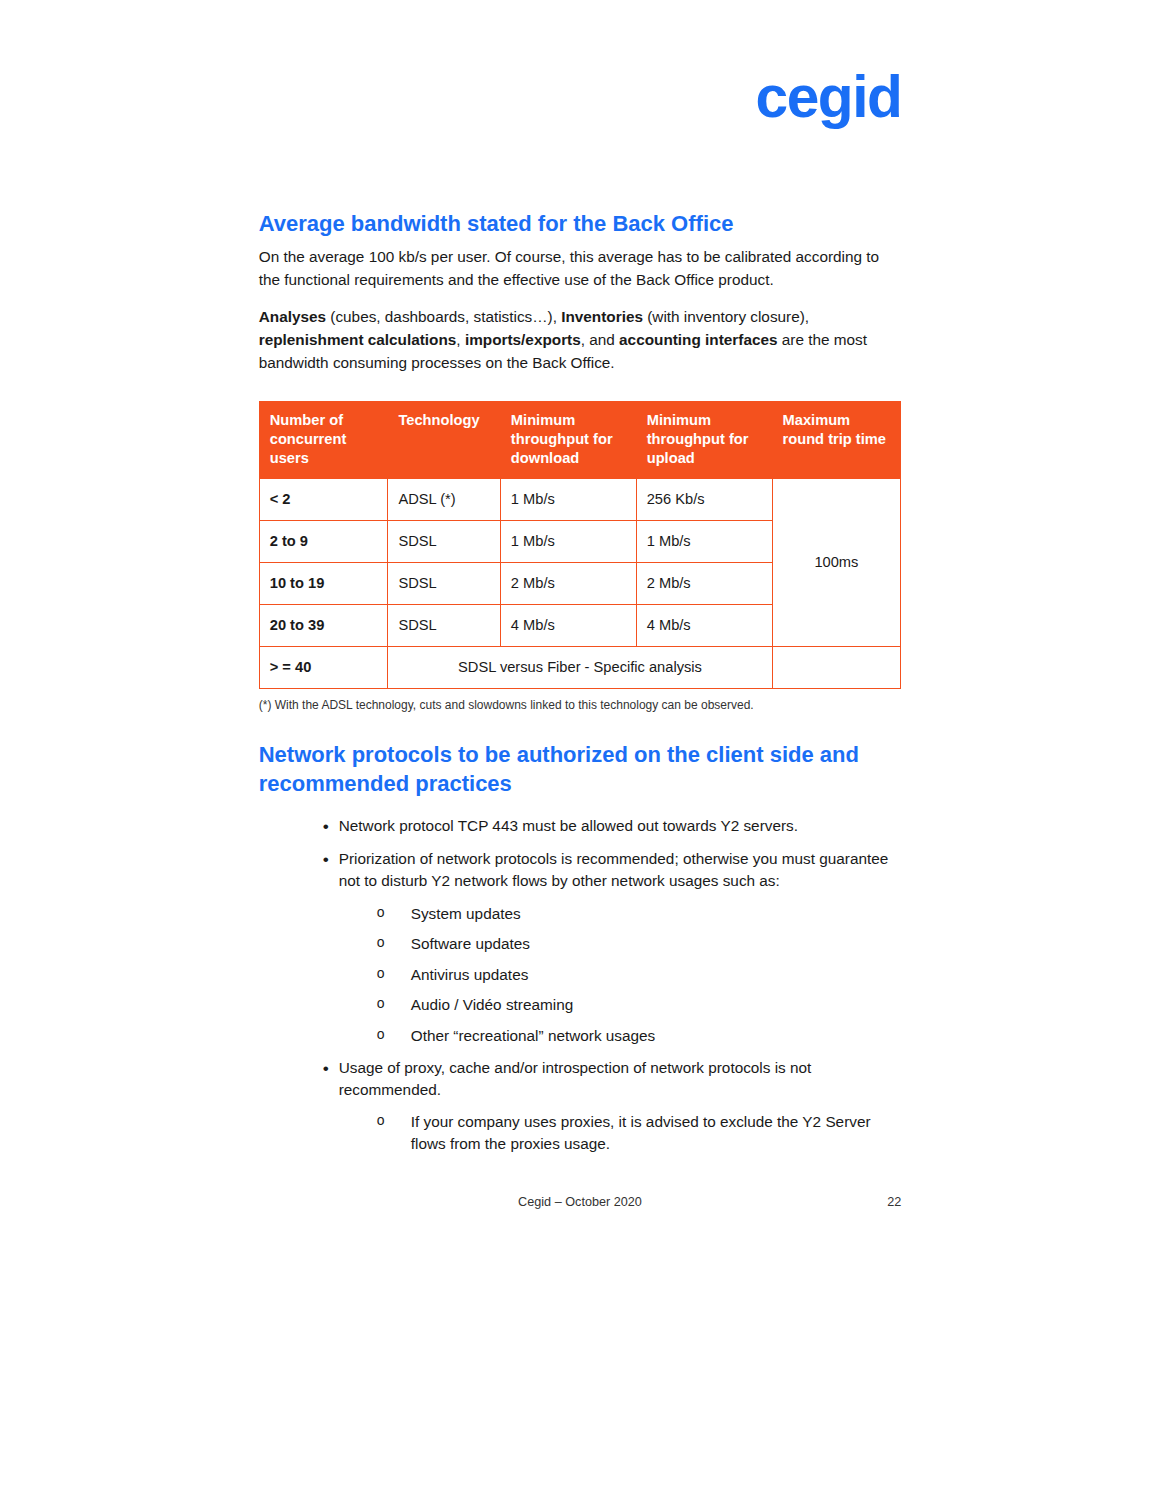cegid
Average bandwidth stated for the Back Office
On the average 100 kb/s per user. Of course, this average has to be calibrated according to the functional requirements and the effective use of the Back Office product.
Analyses (cubes, dashboards, statistics…), Inventories (with inventory closure), replenishment calculations, imports/exports, and accounting interfaces are the most bandwidth consuming processes on the Back Office.
| Number of concurrent users | Technology | Minimum throughput for download | Minimum throughput for upload | Maximum round trip time |
| --- | --- | --- | --- | --- |
| < 2 | ADSL (*) | 1 Mb/s | 256 Kb/s | 100ms |
| 2 to 9 | SDSL | 1 Mb/s | 1 Mb/s |
| 10 to 19 | SDSL | 2 Mb/s | 2 Mb/s |
| 20 to 39 | SDSL | 4 Mb/s | 4 Mb/s |
| > = 40 | SDSL versus Fiber - Specific analysis | |
(*) With the ADSL technology, cuts and slowdowns linked to this technology can be observed.
Network protocols to be authorized on the client side and recommended practices
Network protocol TCP 443 must be allowed out towards Y2 servers.
Priorization of network protocols is recommended; otherwise you must guarantee not to disturb Y2 network flows by other network usages such as:
System updates
Software updates
Antivirus updates
Audio / Vidéo streaming
Other “recreational” network usages
Usage of proxy, cache and/or introspection of network protocols is not recommended.
If your company uses proxies, it is advised to exclude the Y2 Server flows from the proxies usage.
Cegid – October 2020 22